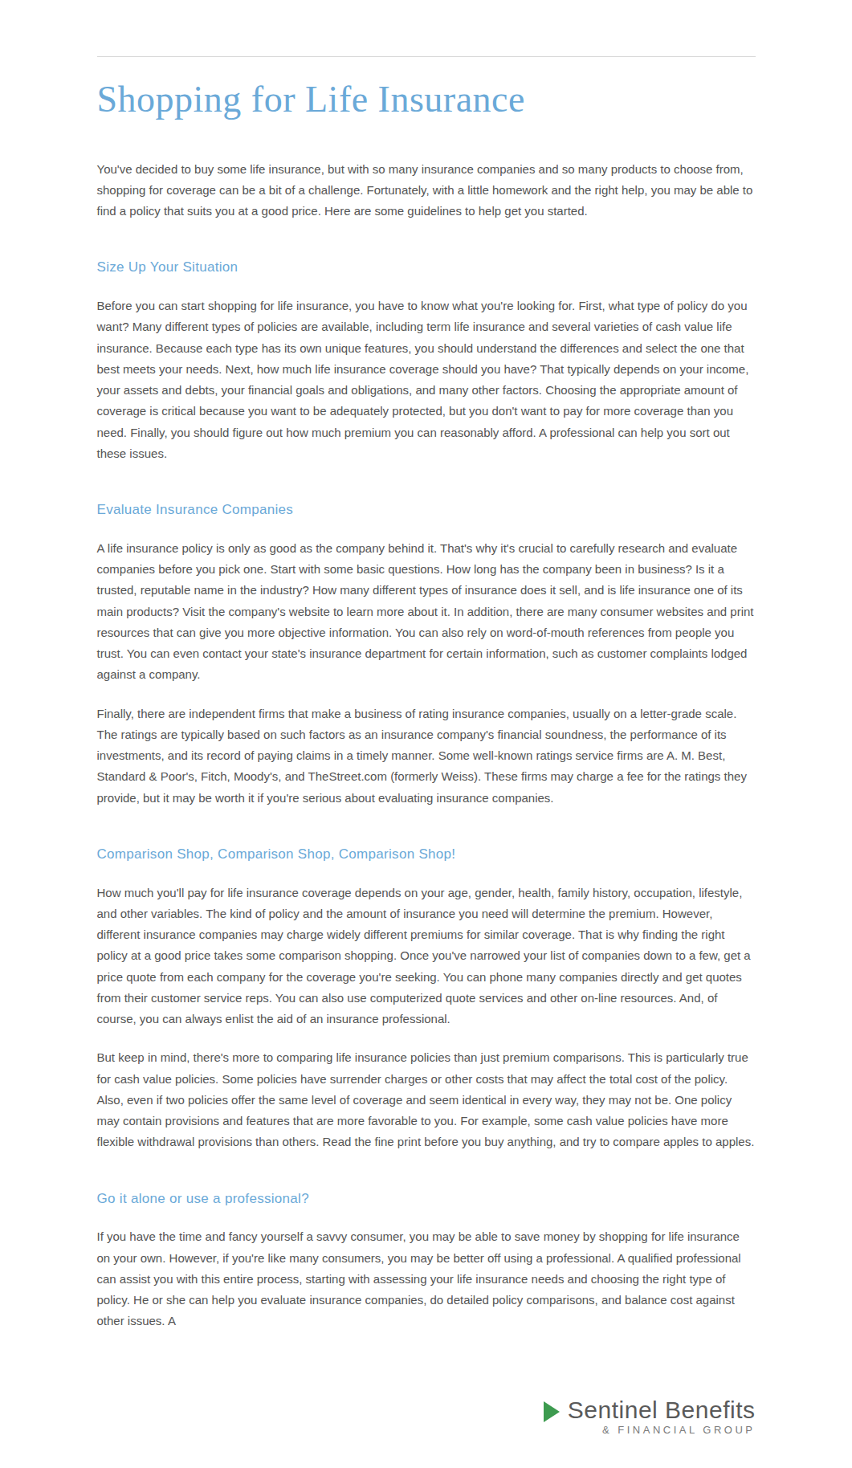Shopping for Life Insurance
You've decided to buy some life insurance, but with so many insurance companies and so many products to choose from, shopping for coverage can be a bit of a challenge. Fortunately, with a little homework and the right help, you may be able to find a policy that suits you at a good price. Here are some guidelines to help get you started.
Size Up Your Situation
Before you can start shopping for life insurance, you have to know what you're looking for. First, what type of policy do you want? Many different types of policies are available, including term life insurance and several varieties of cash value life insurance. Because each type has its own unique features, you should understand the differences and select the one that best meets your needs. Next, how much life insurance coverage should you have? That typically depends on your income, your assets and debts, your financial goals and obligations, and many other factors. Choosing the appropriate amount of coverage is critical because you want to be adequately protected, but you don't want to pay for more coverage than you need. Finally, you should figure out how much premium you can reasonably afford. A professional can help you sort out these issues.
Evaluate Insurance Companies
A life insurance policy is only as good as the company behind it. That's why it's crucial to carefully research and evaluate companies before you pick one. Start with some basic questions. How long has the company been in business? Is it a trusted, reputable name in the industry? How many different types of insurance does it sell, and is life insurance one of its main products? Visit the company's website to learn more about it. In addition, there are many consumer websites and print resources that can give you more objective information. You can also rely on word-of-mouth references from people you trust. You can even contact your state's insurance department for certain information, such as customer complaints lodged against a company.
Finally, there are independent firms that make a business of rating insurance companies, usually on a letter-grade scale. The ratings are typically based on such factors as an insurance company's financial soundness, the performance of its investments, and its record of paying claims in a timely manner. Some well-known ratings service firms are A. M. Best, Standard & Poor's, Fitch, Moody's, and TheStreet.com (formerly Weiss). These firms may charge a fee for the ratings they provide, but it may be worth it if you're serious about evaluating insurance companies.
Comparison Shop, Comparison Shop, Comparison Shop!
How much you'll pay for life insurance coverage depends on your age, gender, health, family history, occupation, lifestyle, and other variables. The kind of policy and the amount of insurance you need will determine the premium. However, different insurance companies may charge widely different premiums for similar coverage. That is why finding the right policy at a good price takes some comparison shopping. Once you've narrowed your list of companies down to a few, get a price quote from each company for the coverage you're seeking. You can phone many companies directly and get quotes from their customer service reps. You can also use computerized quote services and other on-line resources. And, of course, you can always enlist the aid of an insurance professional.
But keep in mind, there's more to comparing life insurance policies than just premium comparisons. This is particularly true for cash value policies. Some policies have surrender charges or other costs that may affect the total cost of the policy. Also, even if two policies offer the same level of coverage and seem identical in every way, they may not be. One policy may contain provisions and features that are more favorable to you. For example, some cash value policies have more flexible withdrawal provisions than others. Read the fine print before you buy anything, and try to compare apples to apples.
Go it alone or use a professional?
If you have the time and fancy yourself a savvy consumer, you may be able to save money by shopping for life insurance on your own. However, if you're like many consumers, you may be better off using a professional. A qualified professional can assist you with this entire process, starting with assessing your life insurance needs and choosing the right type of policy. He or she can help you evaluate insurance companies, do detailed policy comparisons, and balance cost against other issues. A
Sentinel Benefits
& FINANCIAL GROUP